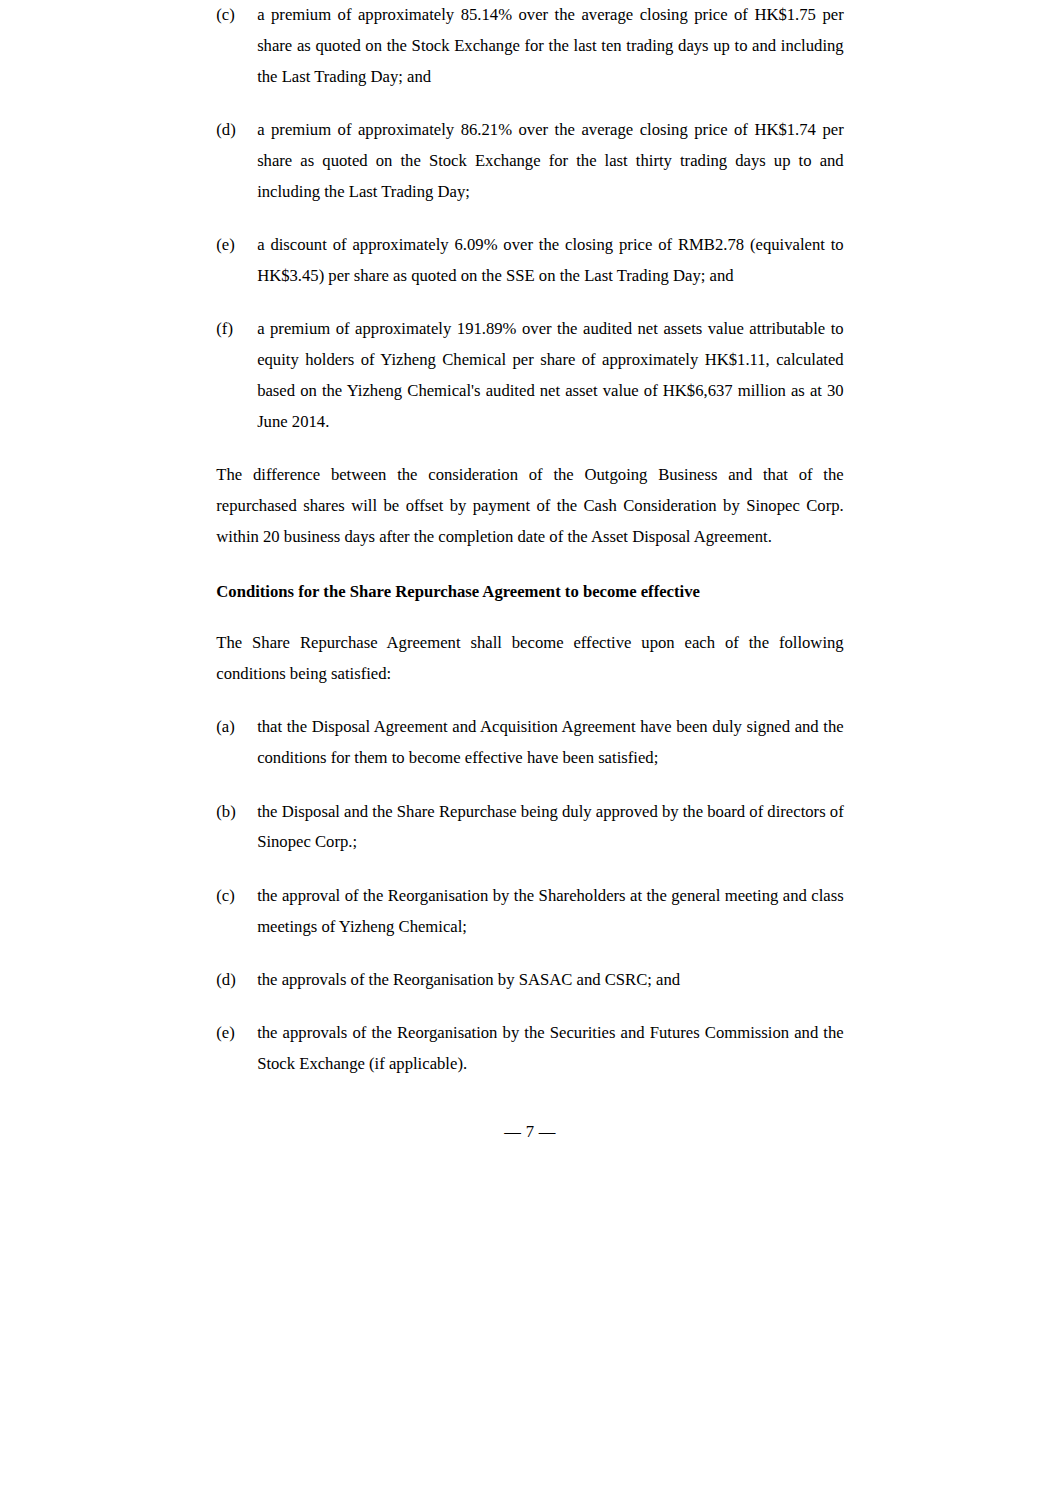(c) a premium of approximately 85.14% over the average closing price of HK$1.75 per share as quoted on the Stock Exchange for the last ten trading days up to and including the Last Trading Day; and
(d) a premium of approximately 86.21% over the average closing price of HK$1.74 per share as quoted on the Stock Exchange for the last thirty trading days up to and including the Last Trading Day;
(e) a discount of approximately 6.09% over the closing price of RMB2.78 (equivalent to HK$3.45) per share as quoted on the SSE on the Last Trading Day; and
(f) a premium of approximately 191.89% over the audited net assets value attributable to equity holders of Yizheng Chemical per share of approximately HK$1.11, calculated based on the Yizheng Chemical's audited net asset value of HK$6,637 million as at 30 June 2014.
The difference between the consideration of the Outgoing Business and that of the repurchased shares will be offset by payment of the Cash Consideration by Sinopec Corp. within 20 business days after the completion date of the Asset Disposal Agreement.
Conditions for the Share Repurchase Agreement to become effective
The Share Repurchase Agreement shall become effective upon each of the following conditions being satisfied:
(a) that the Disposal Agreement and Acquisition Agreement have been duly signed and the conditions for them to become effective have been satisfied;
(b) the Disposal and the Share Repurchase being duly approved by the board of directors of Sinopec Corp.;
(c) the approval of the Reorganisation by the Shareholders at the general meeting and class meetings of Yizheng Chemical;
(d) the approvals of the Reorganisation by SASAC and CSRC; and
(e) the approvals of the Reorganisation by the Securities and Futures Commission and the Stock Exchange (if applicable).
— 7 —